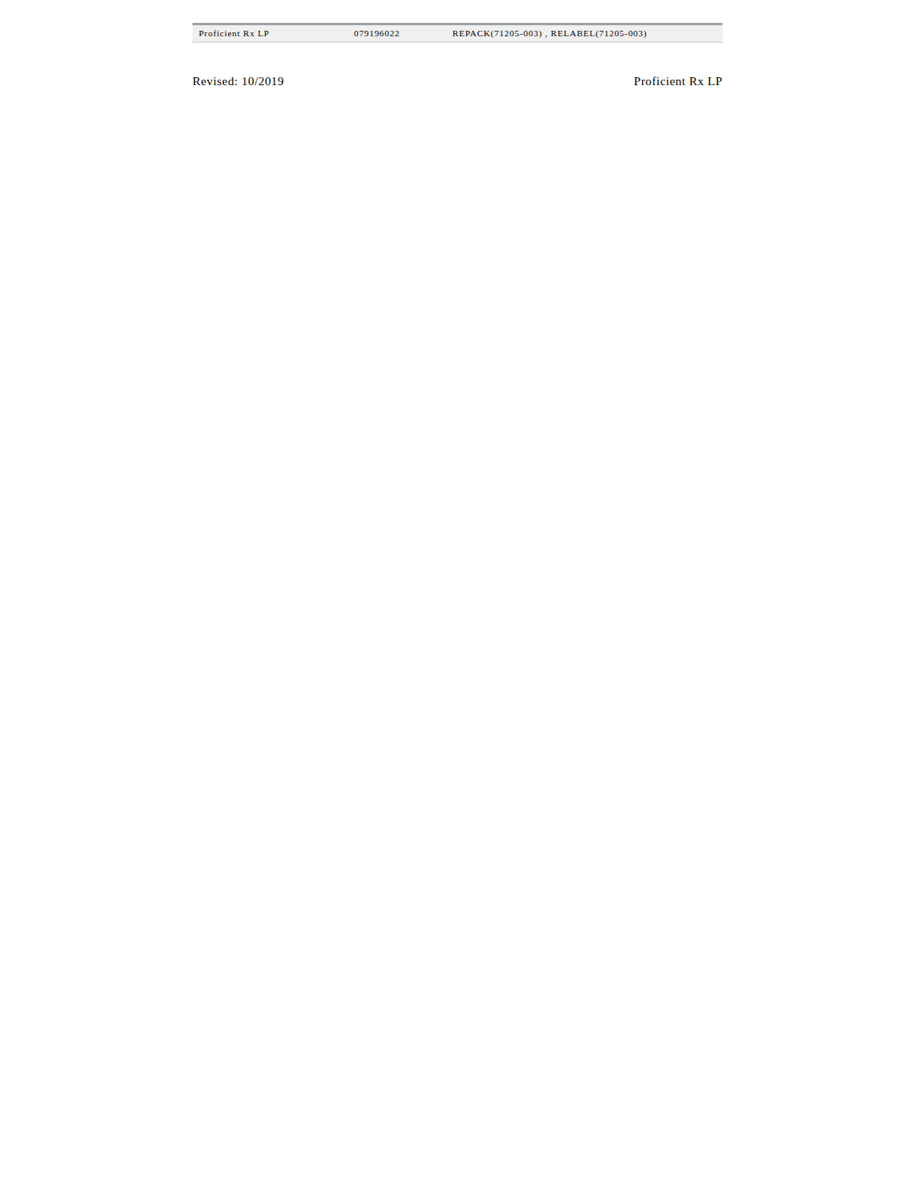| Proficient Rx LP | 079196022 | REPACK(71205-003) , RELABEL(71205-003) |
Revised: 10/2019 Proficient Rx LP